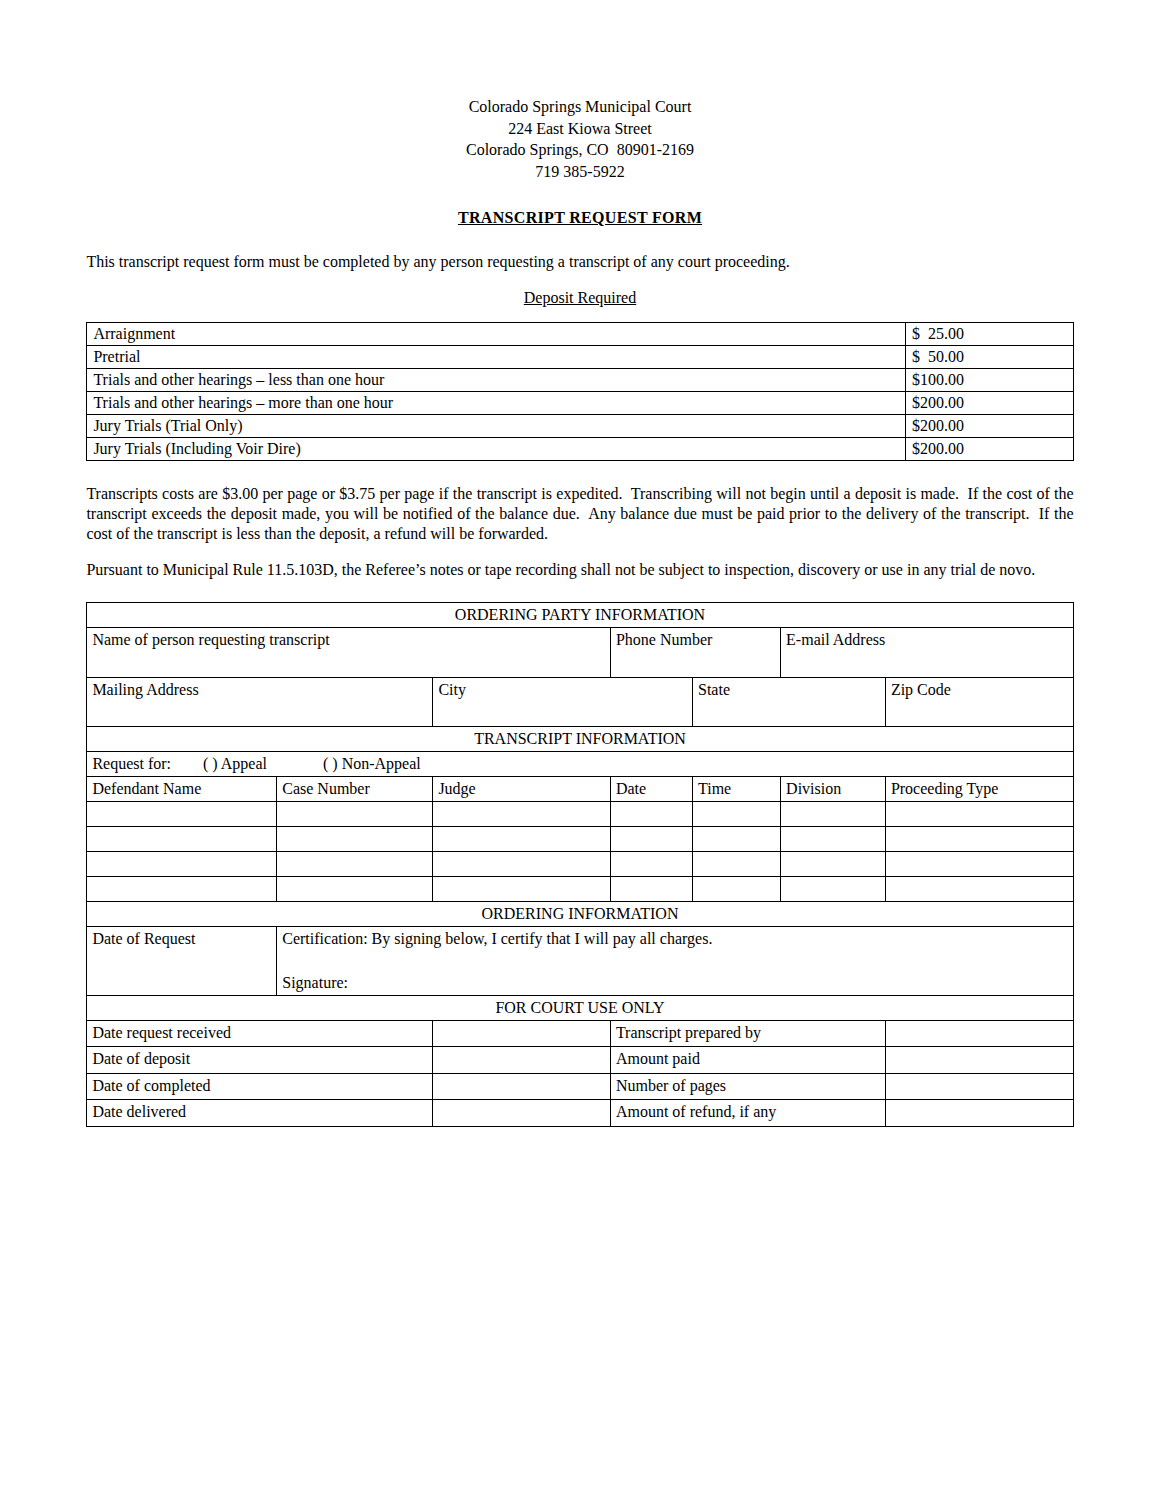Colorado Springs Municipal Court
224 East Kiowa Street
Colorado Springs, CO 80901-2169
719 385-5922
TRANSCRIPT REQUEST FORM
This transcript request form must be completed by any person requesting a transcript of any court proceeding.
Deposit Required
| Arraignment | $ 25.00 |
| Pretrial | $ 50.00 |
| Trials and other hearings – less than one hour | $100.00 |
| Trials and other hearings – more than one hour | $200.00 |
| Jury Trials (Trial Only) | $200.00 |
| Jury Trials (Including Voir Dire) | $200.00 |
Transcripts costs are $3.00 per page or $3.75 per page if the transcript is expedited. Transcribing will not begin until a deposit is made. If the cost of the transcript exceeds the deposit made, you will be notified of the balance due. Any balance due must be paid prior to the delivery of the transcript. If the cost of the transcript is less than the deposit, a refund will be forwarded.
Pursuant to Municipal Rule 11.5.103D, the Referee’s notes or tape recording shall not be subject to inspection, discovery or use in any trial de novo.
| ORDERING PARTY INFORMATION |
| Name of person requesting transcript | Phone Number | E-mail Address |
| Mailing Address | City | State | Zip Code |
| TRANSCRIPT INFORMATION |
| Request for: ( ) Appeal ( ) Non-Appeal |
| Defendant Name | Case Number | Judge | Date | Time | Division | Proceeding Type |
| ORDERING INFORMATION |
| Date of Request | Certification: By signing below, I certify that I will pay all charges. Signature: |
| FOR COURT USE ONLY |
| Date request received | | Transcript prepared by | |
| Date of deposit | | Amount paid | |
| Date of completed | | Number of pages | |
| Date delivered | | Amount of refund, if any | |